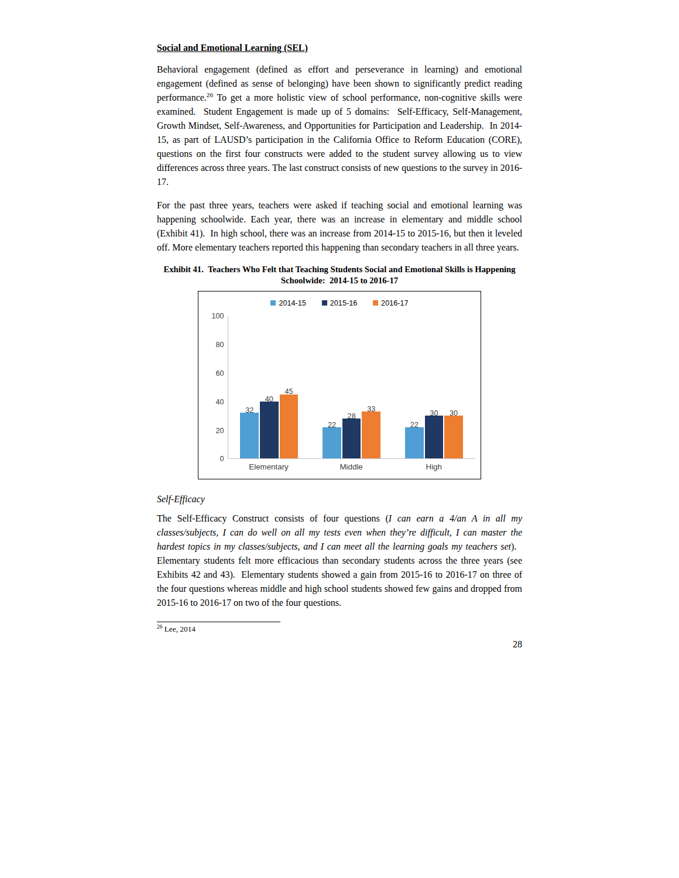Social and Emotional Learning (SEL)
Behavioral engagement (defined as effort and perseverance in learning) and emotional engagement (defined as sense of belonging) have been shown to significantly predict reading performance.26 To get a more holistic view of school performance, non-cognitive skills were examined. Student Engagement is made up of 5 domains: Self-Efficacy, Self-Management, Growth Mindset, Self-Awareness, and Opportunities for Participation and Leadership. In 2014-15, as part of LAUSD’s participation in the California Office to Reform Education (CORE), questions on the first four constructs were added to the student survey allowing us to view differences across three years. The last construct consists of new questions to the survey in 2016-17.
For the past three years, teachers were asked if teaching social and emotional learning was happening schoolwide. Each year, there was an increase in elementary and middle school (Exhibit 41). In high school, there was an increase from 2014-15 to 2015-16, but then it leveled off. More elementary teachers reported this happening than secondary teachers in all three years.
Exhibit 41. Teachers Who Felt that Teaching Students Social and Emotional Skills is Happening Schoolwide: 2014-15 to 2016-17
2014-15 2015-16 2016-17
100
80
60
40
20
0
32
40
45
22
28
33
22
30
30
Elementary
Middle
High
Self-Efficacy
The Self-Efficacy Construct consists of four questions (I can earn a 4/an A in all my classes/subjects, I can do well on all my tests even when they’re difficult, I can master the hardest topics in my classes/subjects, and I can meet all the learning goals my teachers set). Elementary students felt more efficacious than secondary students across the three years (see Exhibits 42 and 43). Elementary students showed a gain from 2015-16 to 2016-17 on three of the four questions whereas middle and high school students showed few gains and dropped from 2015-16 to 2016-17 on two of the four questions.
26 Lee, 2014
28